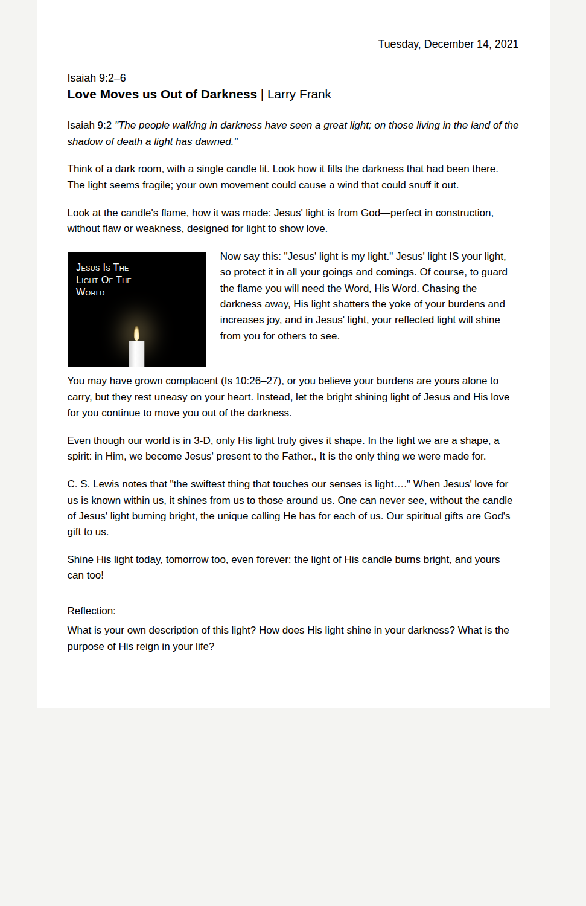Tuesday, December 14, 2021
Isaiah 9:2–6
Love Moves us Out of Darkness | Larry Frank
Isaiah 9:2 "The people walking in darkness have seen a great light; on those living in the land of the shadow of death a light has dawned."
Think of a dark room, with a single candle lit. Look how it fills the darkness that had been there. The light seems fragile; your own movement could cause a wind that could snuff it out.
Look at the candle's flame, how it was made: Jesus' light is from God—perfect in construction, without flaw or weakness, designed for light to show love.
Jesus Is The
Light Of The
World
Now say this: "Jesus' light is my light." Jesus' light IS your light, so protect it in all your goings and comings. Of course, to guard the flame you will need the Word, His Word. Chasing the darkness away, His light shatters the yoke of your burdens and increases joy, and in Jesus' light, your reflected light will shine from you for others to see.
You may have grown complacent (Is 10:26–27), or you believe your burdens are yours alone to carry, but they rest uneasy on your heart. Instead, let the bright shining light of Jesus and His love for you continue to move you out of the darkness.
Even though our world is in 3-D, only His light truly gives it shape. In the light we are a shape, a spirit: in Him, we become Jesus' present to the Father., It is the only thing we were made for.
C. S. Lewis notes that "the swiftest thing that touches our senses is light…." When Jesus' love for us is known within us, it shines from us to those around us. One can never see, without the candle of Jesus' light burning bright, the unique calling He has for each of us. Our spiritual gifts are God's gift to us.
Shine His light today, tomorrow too, even forever: the light of His candle burns bright, and yours can too!
Reflection:
What is your own description of this light? How does His light shine in your darkness? What is the purpose of His reign in your life?